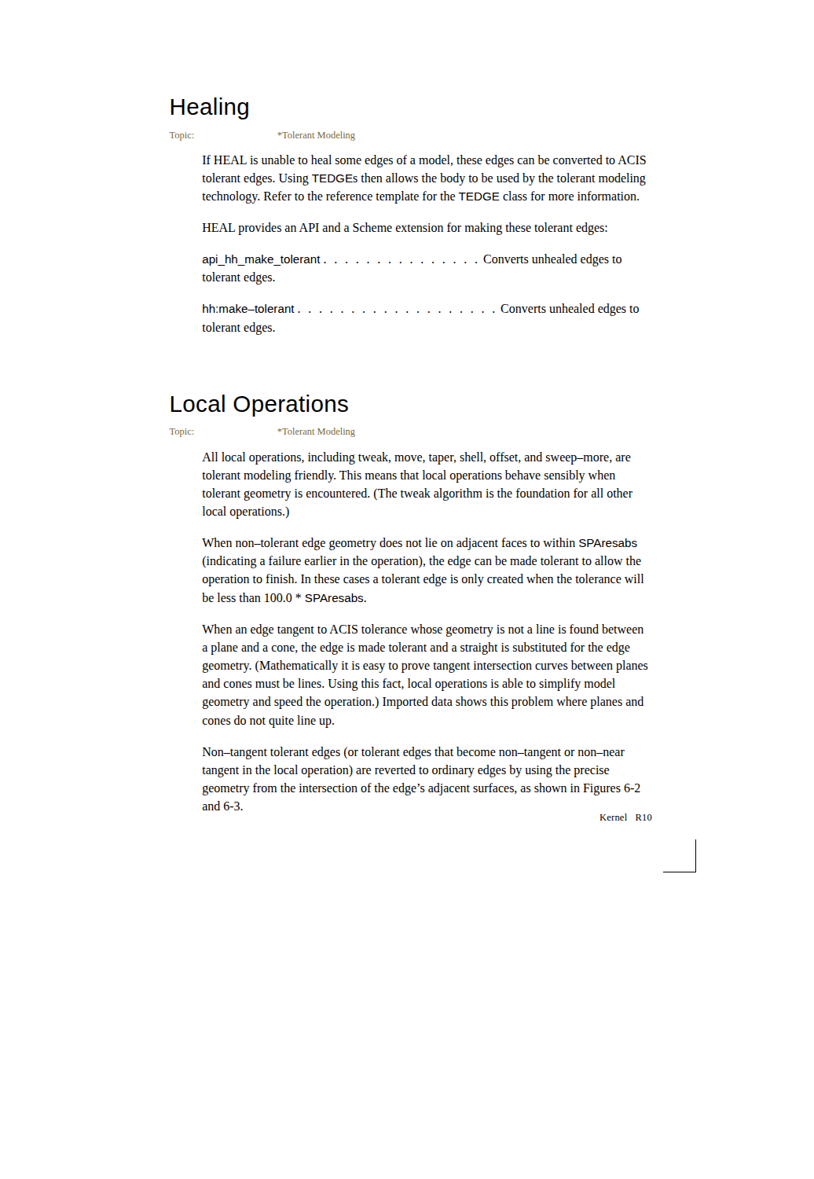Healing
Topic: *Tolerant Modeling
If HEAL is unable to heal some edges of a model, these edges can be converted to ACIS tolerant edges. Using TEDGEs then allows the body to be used by the tolerant modeling technology. Refer to the reference template for the TEDGE class for more information.
HEAL provides an API and a Scheme extension for making these tolerant edges:
api_hh_make_tolerant . . . . . . . . . . . . . . . Converts unhealed edges to tolerant edges.
hh:make–tolerant . . . . . . . . . . . . . . . . . . . Converts unhealed edges to tolerant edges.
Local Operations
Topic: *Tolerant Modeling
All local operations, including tweak, move, taper, shell, offset, and sweep–more, are tolerant modeling friendly. This means that local operations behave sensibly when tolerant geometry is encountered. (The tweak algorithm is the foundation for all other local operations.)
When non–tolerant edge geometry does not lie on adjacent faces to within SPAresabs (indicating a failure earlier in the operation), the edge can be made tolerant to allow the operation to finish. In these cases a tolerant edge is only created when the tolerance will be less than 100.0 * SPAresabs.
When an edge tangent to ACIS tolerance whose geometry is not a line is found between a plane and a cone, the edge is made tolerant and a straight is substituted for the edge geometry. (Mathematically it is easy to prove tangent intersection curves between planes and cones must be lines. Using this fact, local operations is able to simplify model geometry and speed the operation.) Imported data shows this problem where planes and cones do not quite line up.
Non–tangent tolerant edges (or tolerant edges that become non–tangent or non–near tangent in the local operation) are reverted to ordinary edges by using the precise geometry from the intersection of the edge’s adjacent surfaces, as shown in Figures 6-2 and 6-3.
Kernel R10